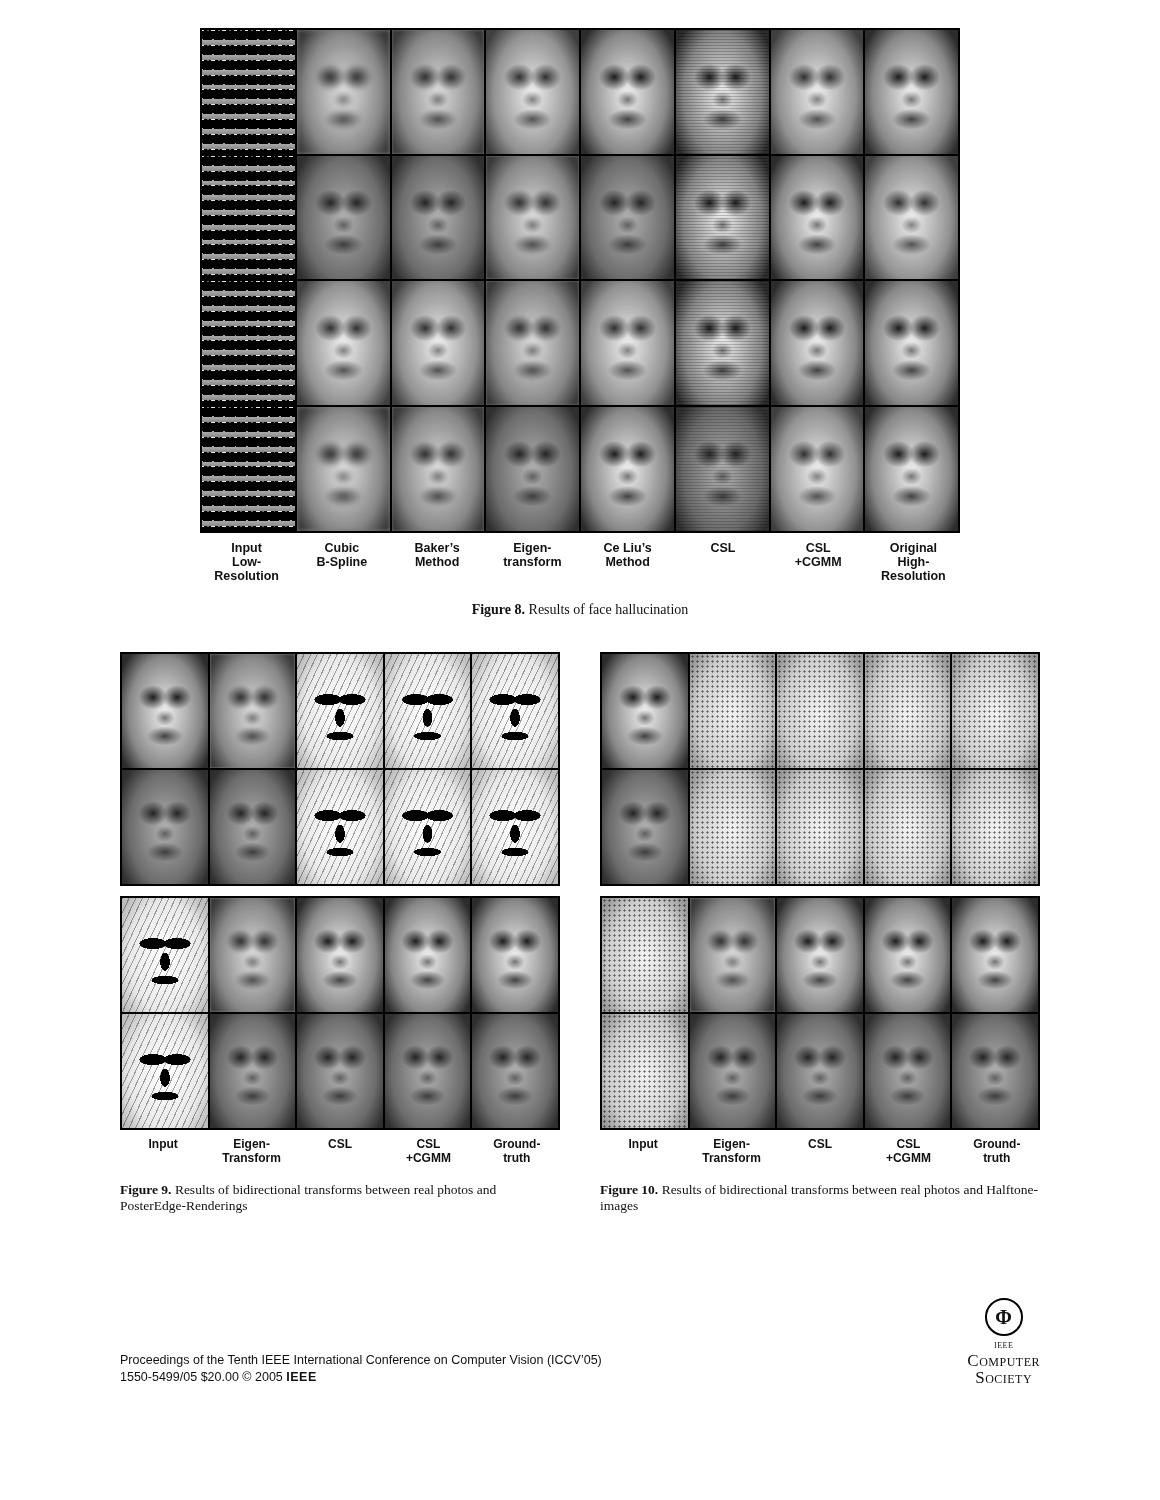Input
Low-
Resolution
Cubic
B-Spline
Baker’s
Method
Eigen-
transform
Ce Liu’s
Method
CSL
CSL
+CGMM
Original
High-
Resolution
Figure 8. Results of face hallucination
Input
Eigen-
Transform
CSL
CSL
+CGMM
Ground-
truth
Figure 9. Results of bidirectional transforms between real photos and PosterEdge-Renderings
Input
Eigen-
Transform
CSL
CSL
+CGMM
Ground-
truth
Figure 10. Results of bidirectional transforms between real photos and Halftone-images
Proceedings of the Tenth IEEE International Conference on Computer Vision (ICCV’05)
1550-5499/05 $20.00 © 2005 IEEE
IEEE Computer Society